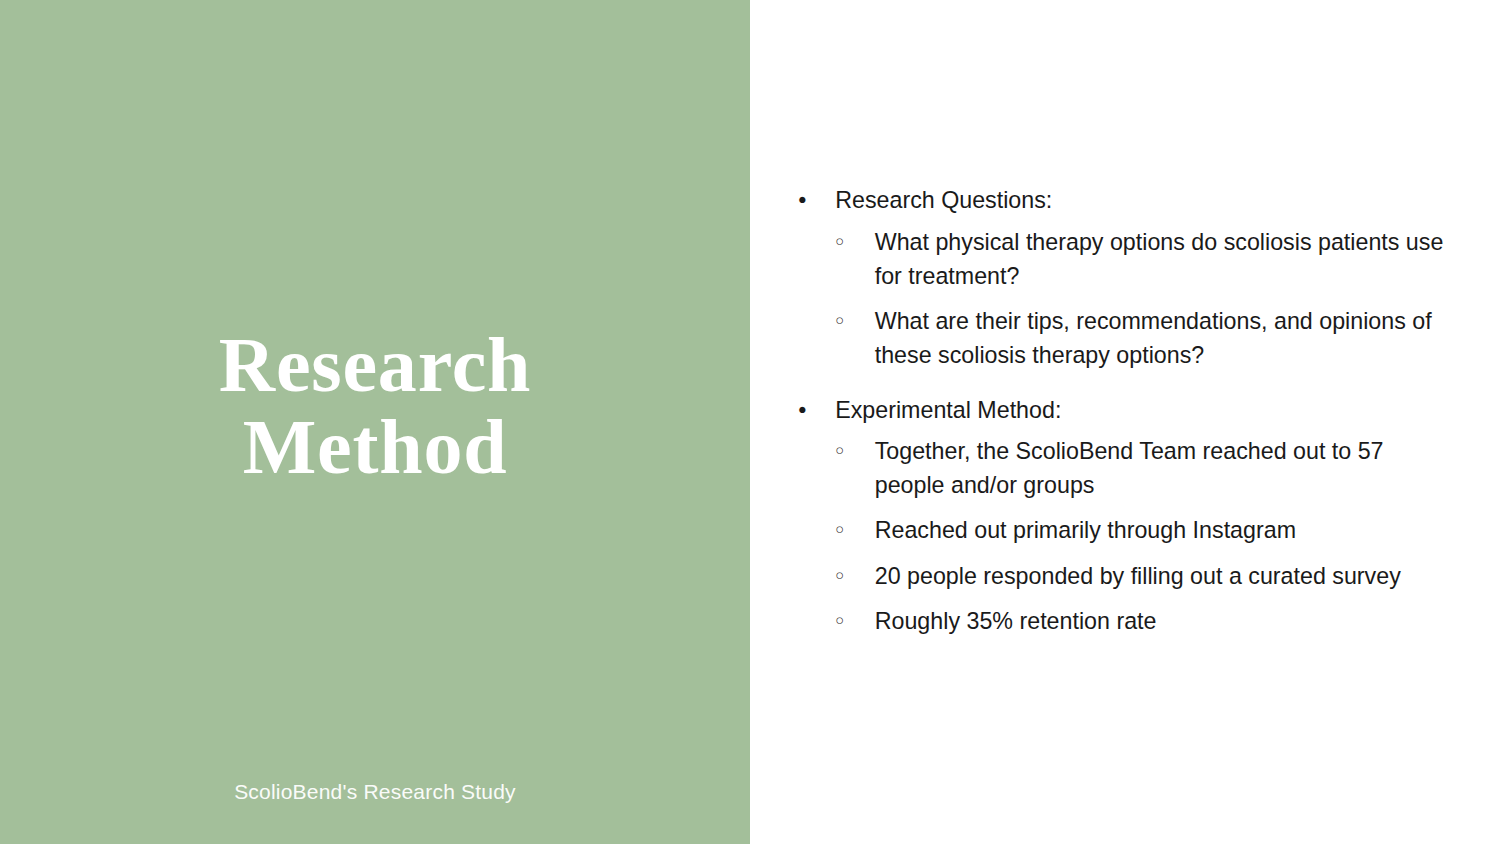Research
Method
ScolioBend's Research Study
Research Questions:
What physical therapy options do scoliosis patients use for treatment?
What are their tips, recommendations, and opinions of these scoliosis therapy options?
Experimental Method:
Together, the ScolioBend Team reached out to 57 people and/or groups
Reached out primarily through Instagram
20 people responded by filling out a curated survey
Roughly 35% retention rate